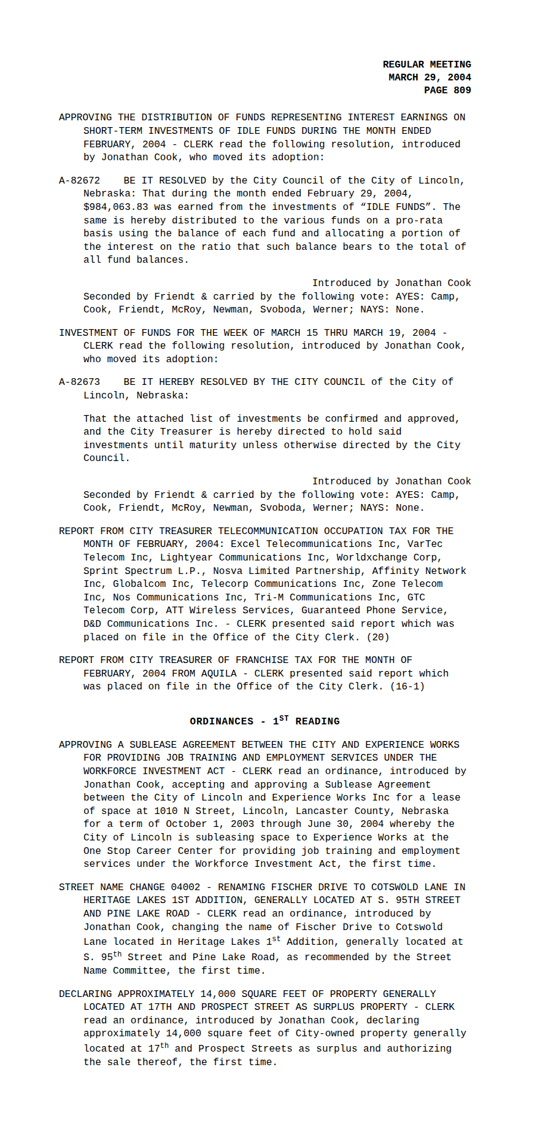REGULAR MEETING
MARCH 29, 2004
PAGE 809
APPROVING THE DISTRIBUTION OF FUNDS REPRESENTING INTEREST EARNINGS ON SHORT-TERM INVESTMENTS OF IDLE FUNDS DURING THE MONTH ENDED FEBRUARY, 2004 - CLERK read the following resolution, introduced by Jonathan Cook, who moved its adoption:
A-82672 BE IT RESOLVED by the City Council of the City of Lincoln, Nebraska: That during the month ended February 29, 2004, $984,063.83 was earned from the investments of “IDLE FUNDS”. The same is hereby distributed to the various funds on a pro-rata basis using the balance of each fund and allocating a portion of the interest on the ratio that such balance bears to the total of all fund balances.
Introduced by Jonathan Cook
Seconded by Friendt & carried by the following vote: AYES: Camp, Cook, Friendt, McRoy, Newman, Svoboda, Werner; NAYS: None.
INVESTMENT OF FUNDS FOR THE WEEK OF MARCH 15 THRU MARCH 19, 2004 - CLERK read the following resolution, introduced by Jonathan Cook, who moved its adoption:
A-82673 BE IT HEREBY RESOLVED BY THE CITY COUNCIL of the City of Lincoln, Nebraska:
That the attached list of investments be confirmed and approved, and the City Treasurer is hereby directed to hold said investments until maturity unless otherwise directed by the City Council.
Introduced by Jonathan Cook
Seconded by Friendt & carried by the following vote: AYES: Camp, Cook, Friendt, McRoy, Newman, Svoboda, Werner; NAYS: None.
REPORT FROM CITY TREASURER TELECOMMUNICATION OCCUPATION TAX FOR THE MONTH OF FEBRUARY, 2004: Excel Telecommunications Inc, VarTec Telecom Inc, Lightyear Communications Inc, Worldxchange Corp, Sprint Spectrum L.P., Nosva Limited Partnership, Affinity Network Inc, Globalcom Inc, Telecorp Communications Inc, Zone Telecom Inc, Nos Communications Inc, Tri-M Communications Inc, GTC Telecom Corp, ATT Wireless Services, Guaranteed Phone Service, D&D Communications Inc. - CLERK presented said report which was placed on file in the Office of the City Clerk. (20)
REPORT FROM CITY TREASURER OF FRANCHISE TAX FOR THE MONTH OF FEBRUARY, 2004 FROM AQUILA - CLERK presented said report which was placed on file in the Office of the City Clerk. (16-1)
ORDINANCES - 1ST READING
APPROVING A SUBLEASE AGREEMENT BETWEEN THE CITY AND EXPERIENCE WORKS FOR PROVIDING JOB TRAINING AND EMPLOYMENT SERVICES UNDER THE WORKFORCE INVESTMENT ACT - CLERK read an ordinance, introduced by Jonathan Cook, accepting and approving a Sublease Agreement between the City of Lincoln and Experience Works Inc for a lease of space at 1010 N Street, Lincoln, Lancaster County, Nebraska for a term of October 1, 2003 through June 30, 2004 whereby the City of Lincoln is subleasing space to Experience Works at the One Stop Career Center for providing job training and employment services under the Workforce Investment Act, the first time.
STREET NAME CHANGE 04002 - RENAMING FISCHER DRIVE TO COTSWOLD LANE IN HERITAGE LAKES 1ST ADDITION, GENERALLY LOCATED AT S. 95TH STREET AND PINE LAKE ROAD - CLERK read an ordinance, introduced by Jonathan Cook, changing the name of Fischer Drive to Cotswold Lane located in Heritage Lakes 1st Addition, generally located at S. 95th Street and Pine Lake Road, as recommended by the Street Name Committee, the first time.
DECLARING APPROXIMATELY 14,000 SQUARE FEET OF PROPERTY GENERALLY LOCATED AT 17TH AND PROSPECT STREET AS SURPLUS PROPERTY - CLERK read an ordinance, introduced by Jonathan Cook, declaring approximately 14,000 square feet of City-owned property generally located at 17th and Prospect Streets as surplus and authorizing the sale thereof, the first time.